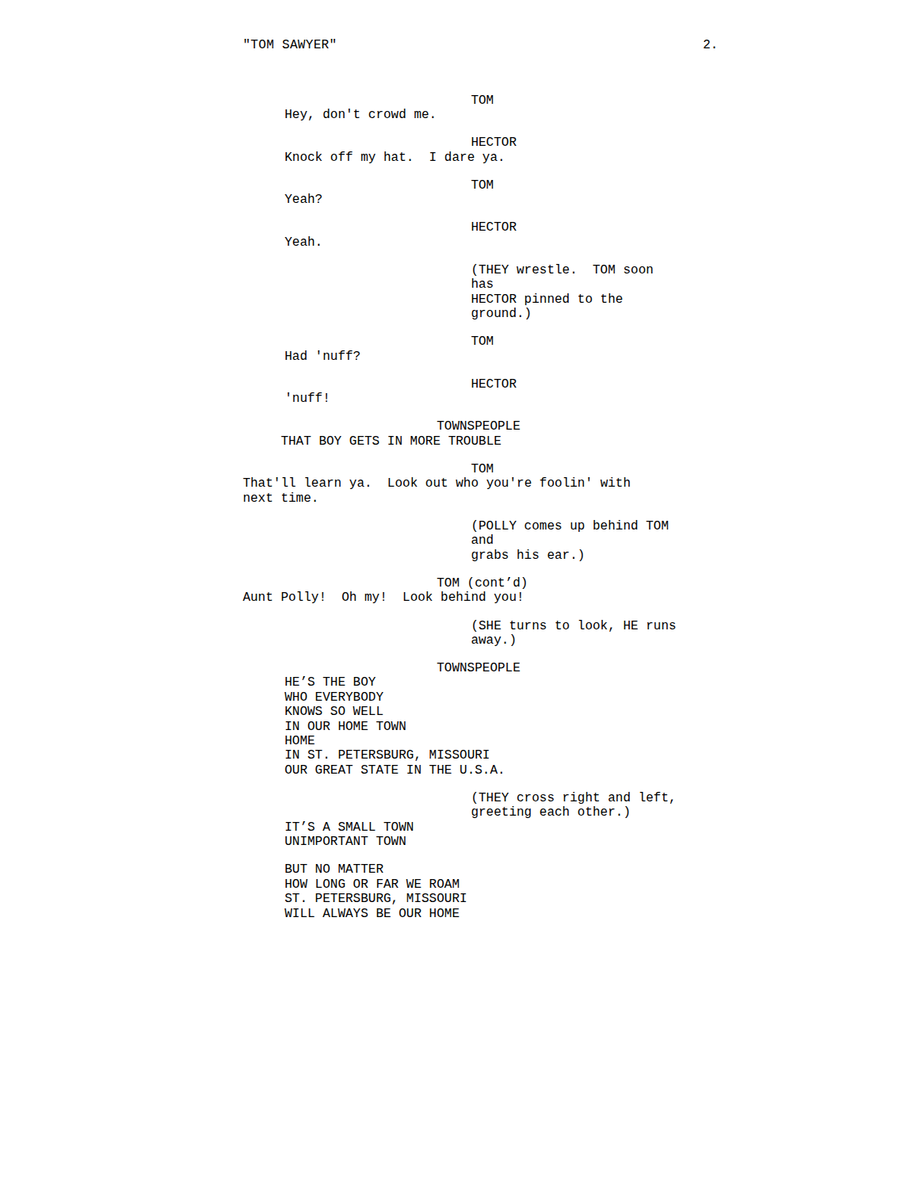"TOM SAWYER"
2.
TOM
Hey, don't crowd me.
HECTOR
Knock off my hat. I dare ya.
TOM
Yeah?
HECTOR
Yeah.
(THEY wrestle. TOM soon has HECTOR pinned to the ground.)
TOM
Had 'nuff?
HECTOR
'nuff!
TOWNSPEOPLE
THAT BOY GETS IN MORE TROUBLE
TOM
That'll learn ya. Look out who you're foolin' with next time.
(POLLY comes up behind TOM and grabs his ear.)
TOM (cont’d)
Aunt Polly! Oh my! Look behind you!
(SHE turns to look, HE runs away.)
TOWNSPEOPLE
HE’S THE BOY
WHO EVERYBODY
KNOWS SO WELL
IN OUR HOME TOWN
HOME
IN ST. PETERSBURG, MISSOURI
OUR GREAT STATE IN THE U.S.A.
(THEY cross right and left, greeting each other.)
IT’S A SMALL TOWN
UNIMPORTANT TOWN
BUT NO MATTER
HOW LONG OR FAR WE ROAM
ST. PETERSBURG, MISSOURI
WILL ALWAYS BE OUR HOME